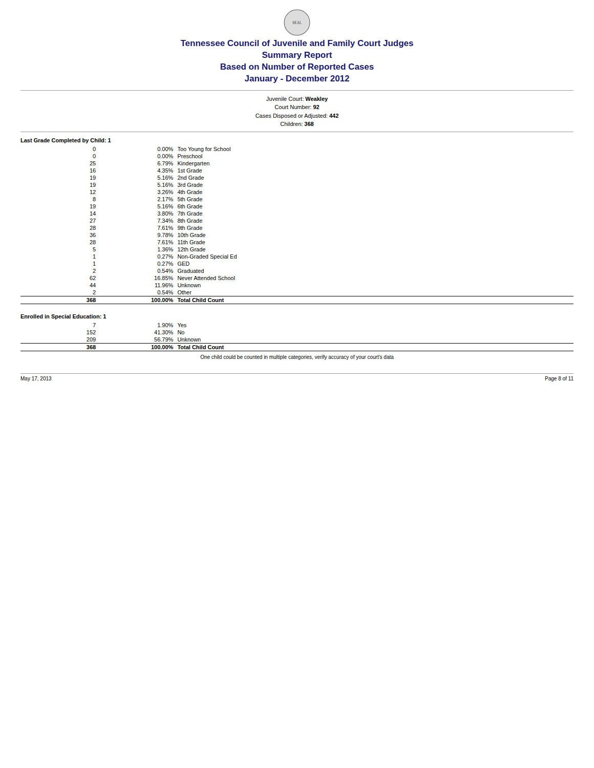Tennessee Council of Juvenile and Family Court Judges
Summary Report
Based on Number of Reported Cases
January - December 2012
Juvenile Court: Weakley
Court Number: 92
Cases Disposed or Adjusted: 442
Children: 368
Last Grade Completed by Child: 1
| 0 | 0.00% | Too Young for School |
| 0 | 0.00% | Preschool |
| 25 | 6.79% | Kindergarten |
| 16 | 4.35% | 1st Grade |
| 19 | 5.16% | 2nd Grade |
| 19 | 5.16% | 3rd Grade |
| 12 | 3.26% | 4th Grade |
| 8 | 2.17% | 5th Grade |
| 19 | 5.16% | 6th Grade |
| 14 | 3.80% | 7th Grade |
| 27 | 7.34% | 8th Grade |
| 28 | 7.61% | 9th Grade |
| 36 | 9.78% | 10th Grade |
| 28 | 7.61% | 11th Grade |
| 5 | 1.36% | 12th Grade |
| 1 | 0.27% | Non-Graded Special Ed |
| 1 | 0.27% | GED |
| 2 | 0.54% | Graduated |
| 62 | 16.85% | Never Attended School |
| 44 | 11.96% | Unknown |
| 2 | 0.54% | Other |
| 368 | 100.00% | Total Child Count |
Enrolled in Special Education: 1
| 7 | 1.90% | Yes |
| 152 | 41.30% | No |
| 209 | 56.79% | Unknown |
| 368 | 100.00% | Total Child Count |
One child could be counted in multiple categories, verify accuracy of your court's data
May 17, 2013 Page 8 of 11